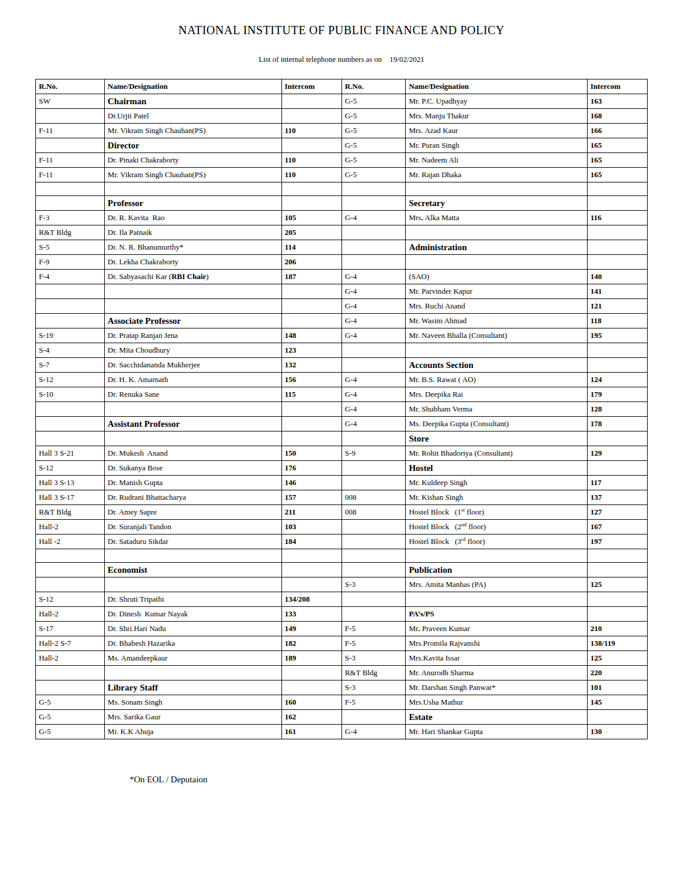NATIONAL INSTITUTE OF PUBLIC FINANCE AND POLICY
List of internal telephone numbers as on 19/02/2021
| R.No. | Name/Designation | Intercom | R.No. | Name/Designation | Intercom |
| --- | --- | --- | --- | --- | --- |
| SW | Chairman | | G-5 | Mr. P.C. Upadhyay | 163 |
| | Dr.Urjit Patel | | G-5 | Mrs. Manju Thakur | 168 |
| F-11 | Mr. Vikram Singh Chauhan(PS) | 110 | G-5 | Mrs. Azad Kaur | 166 |
| | Director | | G-5 | Mr. Puran Singh | 165 |
| F-11 | Dr. Pinaki Chakraborty | 110 | G-5 | Mr. Nadeem Ali | 165 |
| F-11 | Mr. Vikram Singh Chauhan(PS) | 110 | G-5 | Mr. Rajan Dhaka | 165 |
| | Professor | | | Secretary | |
| F-3 | Dr. R. Kavita Rao | 105 | G-4 | Mrs . Alka Matta | 116 |
| R&T Bldg | Dr. Ila Patnaik | 205 | | | |
| S-5 | Dr. N. R. Bhanumurthy* | 114 | | Administration | |
| F-9 | Dr. Lekha Chakraborty | 206 | | | |
| F-4 | Dr. Sabyasachi Kar ( RBI Chair ) | 187 | G-4 | (SAO) | 140 |
| | | | G-4 | Mr. Parvinder Kapur | 141 |
| | | | G-4 | Mrs. Ruchi Anand | 121 |
| | Associate Professor | | G-4 | Mr. Wasim Ahmad | 118 |
| S-19 | Dr. Pratap Ranjan Jena | 148 | G-4 | Mr. Naveen Bhalla (Consultant) | 195 |
| S-4 | Dr. Mita Choudhury | 123 | | | |
| S-7 | Dr. Sacchidananda Mukherjee | 132 | | Accounts Section | |
| S-12 | Dr. H. K. Amarnath | 156 | G-4 | Mr. B.S. Rawat ( AO) | 124 |
| S-10 | Dr. Renuka Sane | 115 | G-4 | Mrs. Deepika Rai | 179 |
| | | | G-4 | Mr. Shubham Verma | 128 |
| | Assistant Professor | | G-4 | Ms. Deepika Gupta (Consultant) | 178 |
| | | | | Store | |
| Hall 3 S-21 | Dr. Mukesh Anand | 150 | S-9 | Mr. Rohit Bhadoriya (Consultant) | 129 |
| S-12 | Dr. Sukanya Bose | 176 | | Hostel | |
| Hall 3 S-13 | Dr. Manish Gupta | 146 | | Mr. Kuldeep Singh | 117 |
| Hall 3 S-17 | Dr. Rudrani Bhattacharya | 157 | 008 | Mr. Kishan Singh | 137 |
| R&T Bldg | Dr. Amey Sapre | 211 | 008 | Hostel Block (1 st floor) | 127 |
| Hall-2 | Dr. Suranjali Tandon | 103 | | Hostel Block (2 nd floor) | 167 |
| Hall -2 | Dr. Sataduru Sikdar | 184 | | Hostel Block (3 rd floor) | 197 |
| | Economist | | | Publication | |
| | | | S-3 | Mrs. Amita Manhas (PA) | 125 |
| S-12 | Dr. Shruti Tripathi | 134/208 | | | |
| Hall-2 | Dr. Dinesh Kumar Nayak | 133 | | PA’s/PS | |
| S-17 | Dr. Shri.Hari Nadu | 149 | F-5 | Mr . Praveen Kumar | 210 |
| Hall-2 S-7 | Dr. Bhabesh Hazarika | 182 | F-5 | Mrs.Promila Rajvanshi | 138/119 |
| Hall-2 | Ms. Amandeepkaur | 189 | S-3 | Mrs.Kavita Issar | 125 |
| | | | R&T Bldg | Mr. Anurodh Sharma | 220 |
| | Library Staff | | S-3 | Mr. Darshan Singh Panwar* | 101 |
| G-5 | Ms. Sonam Singh | 160 | F-5 | Mrs.Usha Mathur | 145 |
| G-5 | Mrs. Sarika Gaur | 162 | | Estate | |
| G-5 | Mr. K.K Ahuja | 161 | G-4 | Mr. Hari Shankar Gupta | 130 |
*On EOL / Deputaion